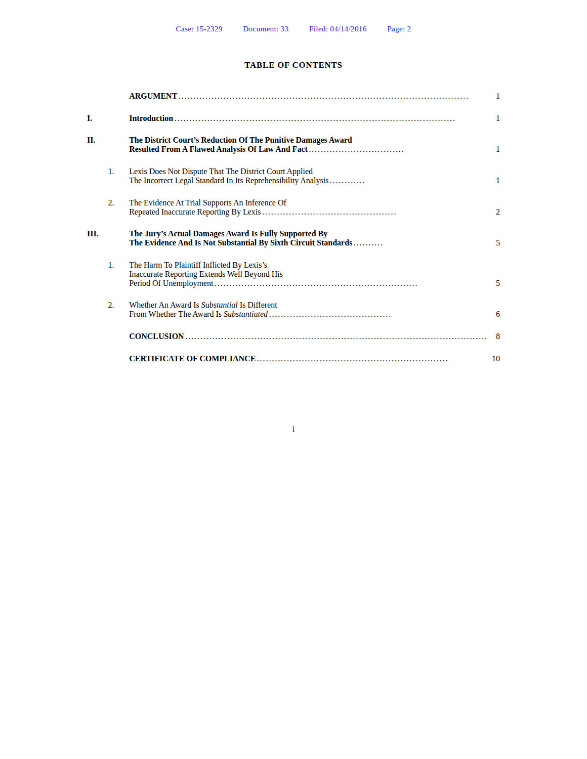Case: 15-2329 Document: 33 Filed: 04/14/2016 Page: 2
TABLE OF CONTENTS
| | ARGUMENT ................................................................................................. 1 |
| I. | Introduction .............................................................................................. 1 |
| II. | The District Court’s Reduction Of The Punitive Damages Award Resulted From A Flawed Analysis Of Law And Fact ................................ 1 |
| 1. | Lexis Does Not Dispute That The District Court Applied The Incorrect Legal Standard In Its Reprehensibility Analysis ............ 1 |
| 2. | The Evidence At Trial Supports An Inference Of Repeated Inaccurate Reporting By Lexis ............................................. 2 |
| III. | The Jury’s Actual Damages Award Is Fully Supported By The Evidence And Is Not Substantial By Sixth Circuit Standards .......... 5 |
| 1. | The Harm To Plaintiff Inflicted By Lexis’s Inaccurate Reporting Extends Well Beyond His Period Of Unemployment .................................................................... 5 |
| 2. | Whether An Award Is Substantial Is Different From Whether The Award Is Substantiated ......................................... 6 |
| | CONCLUSION ..................................................................................................... 8 |
| | CERTIFICATE OF COMPLIANCE ................................................................ 10 |
i